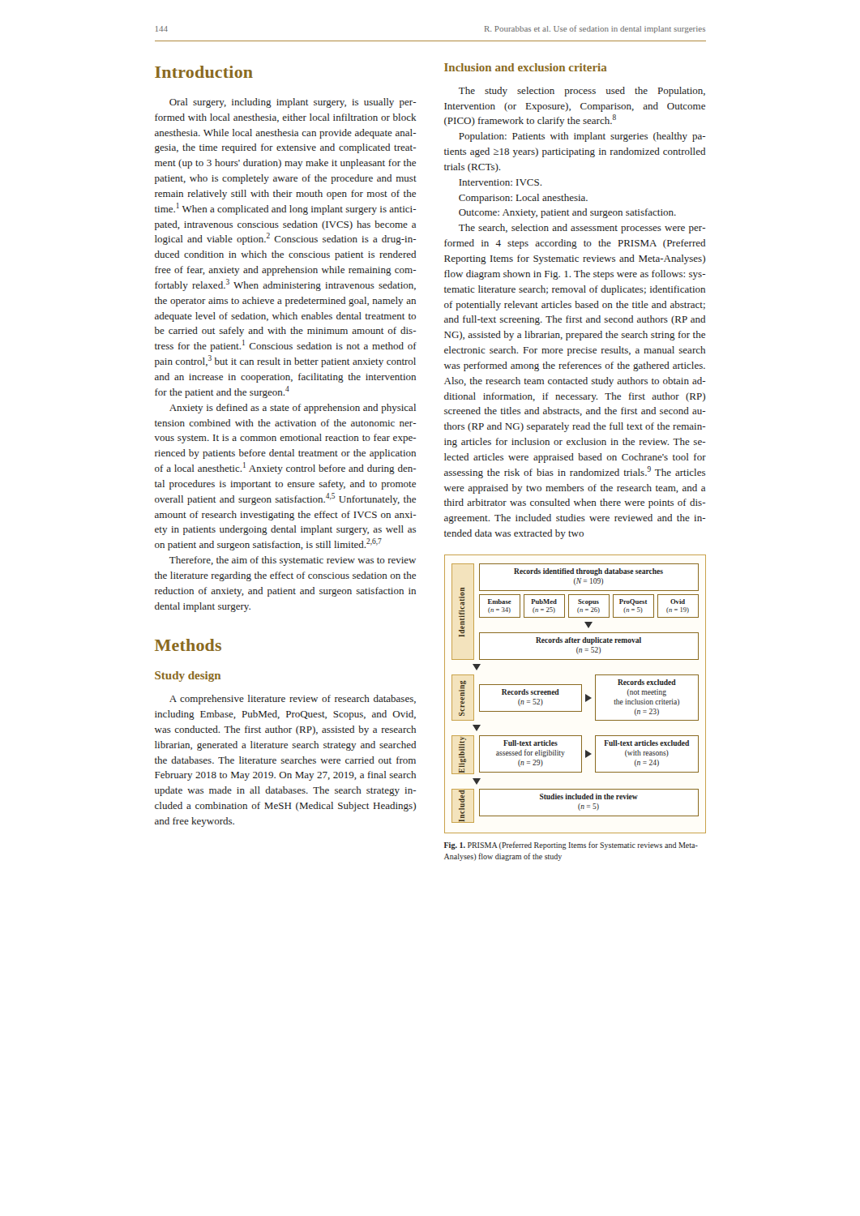144
R. Pourabbas et al. Use of sedation in dental implant surgeries
Introduction
Oral surgery, including implant surgery, is usually performed with local anesthesia, either local infiltration or block anesthesia. While local anesthesia can provide adequate analgesia, the time required for extensive and complicated treatment (up to 3 hours' duration) may make it unpleasant for the patient, who is completely aware of the procedure and must remain relatively still with their mouth open for most of the time.1 When a complicated and long implant surgery is anticipated, intravenous conscious sedation (IVCS) has become a logical and viable option.2 Conscious sedation is a drug-induced condition in which the conscious patient is rendered free of fear, anxiety and apprehension while remaining comfortably relaxed.3 When administering intravenous sedation, the operator aims to achieve a predetermined goal, namely an adequate level of sedation, which enables dental treatment to be carried out safely and with the minimum amount of distress for the patient.1 Conscious sedation is not a method of pain control,3 but it can result in better patient anxiety control and an increase in cooperation, facilitating the intervention for the patient and the surgeon.4
Anxiety is defined as a state of apprehension and physical tension combined with the activation of the autonomic nervous system. It is a common emotional reaction to fear experienced by patients before dental treatment or the application of a local anesthetic.1 Anxiety control before and during dental procedures is important to ensure safety, and to promote overall patient and surgeon satisfaction.4,5 Unfortunately, the amount of research investigating the effect of IVCS on anxiety in patients undergoing dental implant surgery, as well as on patient and surgeon satisfaction, is still limited.2,6,7
Therefore, the aim of this systematic review was to review the literature regarding the effect of conscious sedation on the reduction of anxiety, and patient and surgeon satisfaction in dental implant surgery.
Methods
Study design
A comprehensive literature review of research databases, including Embase, PubMed, ProQuest, Scopus, and Ovid, was conducted. The first author (RP), assisted by a research librarian, generated a literature search strategy and searched the databases. The literature searches were carried out from February 2018 to May 2019. On May 27, 2019, a final search update was made in all databases. The search strategy included a combination of MeSH (Medical Subject Headings) and free keywords.
Inclusion and exclusion criteria
The study selection process used the Population, Intervention (or Exposure), Comparison, and Outcome (PICO) framework to clarify the search.8
Population: Patients with implant surgeries (healthy patients aged ≥18 years) participating in randomized controlled trials (RCTs).
Intervention: IVCS.
Comparison: Local anesthesia.
Outcome: Anxiety, patient and surgeon satisfaction.
The search, selection and assessment processes were performed in 4 steps according to the PRISMA (Preferred Reporting Items for Systematic reviews and Meta-Analyses) flow diagram shown in Fig. 1. The steps were as follows: systematic literature search; removal of duplicates; identification of potentially relevant articles based on the title and abstract; and full-text screening. The first and second authors (RP and NG), assisted by a librarian, prepared the search string for the electronic search. For more precise results, a manual search was performed among the references of the gathered articles. Also, the research team contacted study authors to obtain additional information, if necessary. The first author (RP) screened the titles and abstracts, and the first and second authors (RP and NG) separately read the full text of the remaining articles for inclusion or exclusion in the review. The selected articles were appraised based on Cochrane's tool for assessing the risk of bias in randomized trials.9 The articles were appraised by two members of the research team, and a third arbitrator was consulted when there were points of disagreement. The included studies were reviewed and the intended data was extracted by two
Identification
Records identified through database searches
(N = 109)
Embase
(n = 34)
PubMed
(n = 25)
Scopus
(n = 26)
ProQuest
(n = 5)
Ovid
(n = 19)
Records after duplicate removal
(n = 52)
Screening
Records screened
(n = 52)
Records excluded
(not meeting
the inclusion criteria)
(n = 23)
Eligibility
Full-text articles
assessed for eligibility
(n = 29)
Full-text articles excluded
(with reasons)
(n = 24)
Included
Studies included in the review
(n = 5)
Fig. 1. PRISMA (Preferred Reporting Items for Systematic reviews and Meta-Analyses) flow diagram of the study